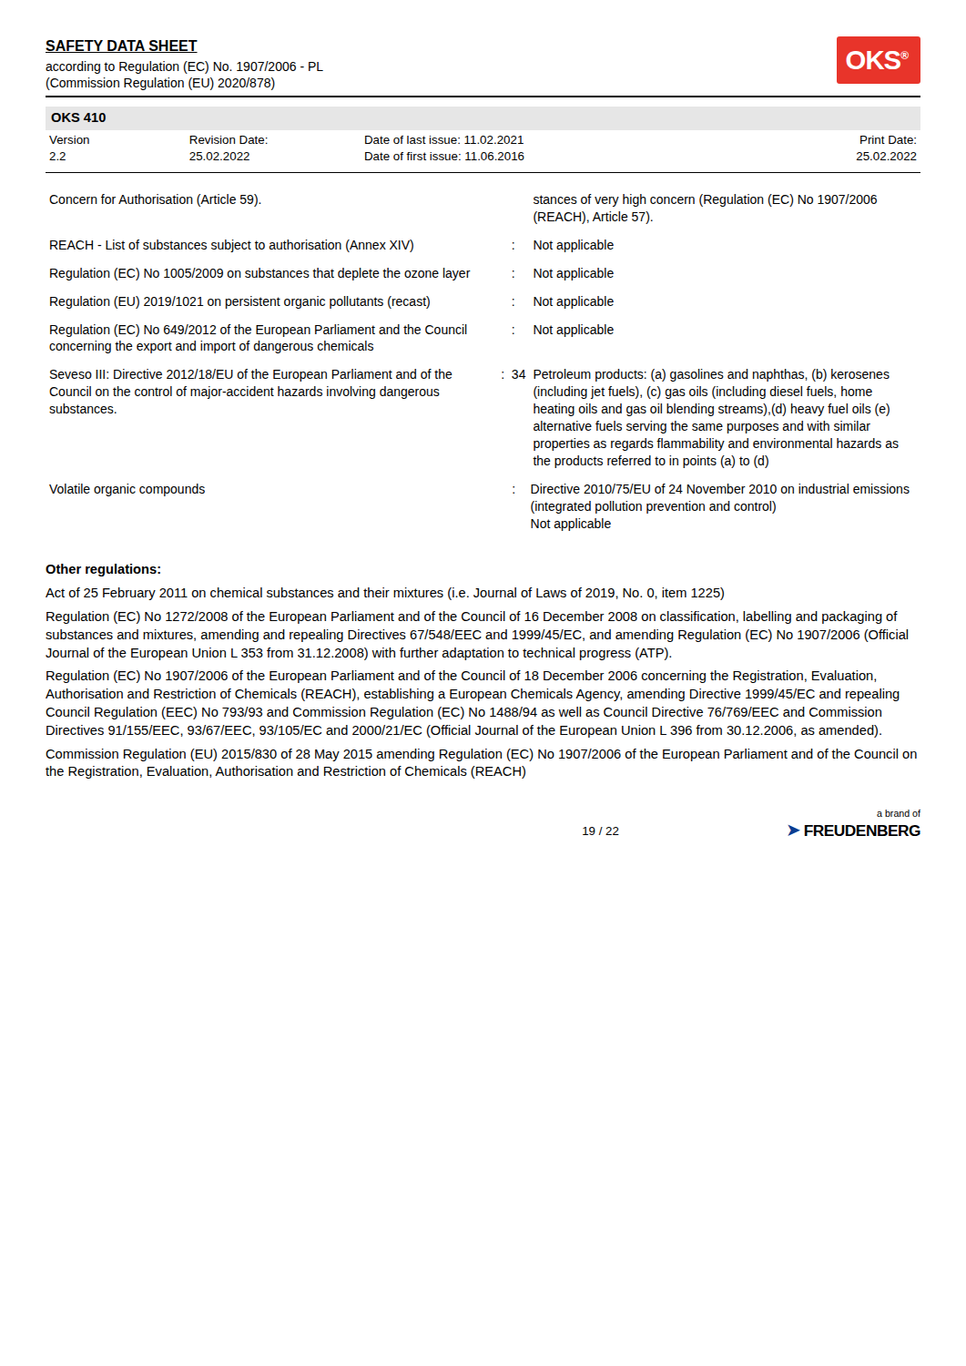SAFETY DATA SHEET
according to Regulation (EC) No. 1907/2006 - PL
(Commission Regulation (EU) 2020/878)
OKS®
OKS 410
| Version 2.2 | Revision Date: 25.02.2022 | Date of last issue: 11.02.2021 Date of first issue: 11.06.2016 | Print Date: 25.02.2022 |
| Concern for Authorisation (Article 59). | | stances of very high concern (Regulation (EC) No 1907/2006 (REACH), Article 57). |
| REACH - List of substances subject to authorisation (Annex XIV) | : | Not applicable |
| Regulation (EC) No 1005/2009 on substances that deplete the ozone layer | : | Not applicable |
| Regulation (EU) 2019/1021 on persistent organic pollutants (recast) | : | Not applicable |
| Regulation (EC) No 649/2012 of the European Parliament and the Council concerning the export and import of dangerous chemicals | : | Not applicable |
| Seveso III: Directive 2012/18/EU of the European Parliament and of the Council on the control of major-accident hazards involving dangerous substances. | : 34 | Petroleum products: (a) gasolines and naphthas, (b) kerosenes (including jet fuels), (c) gas oils (including diesel fuels, home heating oils and gas oil blending streams),(d) heavy fuel oils (e) alternative fuels serving the same purposes and with similar properties as regards flammability and environmental hazards as the products referred to in points (a) to (d) |
| Volatile organic compounds | : | Directive 2010/75/EU of 24 November 2010 on industrial emissions (integrated pollution prevention and control) Not applicable |
Other regulations:
Act of 25 February 2011 on chemical substances and their mixtures (i.e. Journal of Laws of 2019, No. 0, item 1225)
Regulation (EC) No 1272/2008 of the European Parliament and of the Council of 16 December 2008 on classification, labelling and packaging of substances and mixtures, amending and repealing Directives 67/548/EEC and 1999/45/EC, and amending Regulation (EC) No 1907/2006 (Official Journal of the European Union L 353 from 31.12.2008) with further adaptation to technical progress (ATP).
Regulation (EC) No 1907/2006 of the European Parliament and of the Council of 18 December 2006 concerning the Registration, Evaluation, Authorisation and Restriction of Chemicals (REACH), establishing a European Chemicals Agency, amending Directive 1999/45/EC and repealing Council Regulation (EEC) No 793/93 and Commission Regulation (EC) No 1488/94 as well as Council Directive 76/769/EEC and Commission Directives 91/155/EEC, 93/67/EEC, 93/105/EC and 2000/21/EC (Official Journal of the European Union L 396 from 30.12.2006, as amended).
Commission Regulation (EU) 2015/830 of 28 May 2015 amending Regulation (EC) No 1907/2006 of the European Parliament and of the Council on the Registration, Evaluation, Authorisation and Restriction of Chemicals (REACH)
19 / 22
a brand of
➤ FREUDENBERG